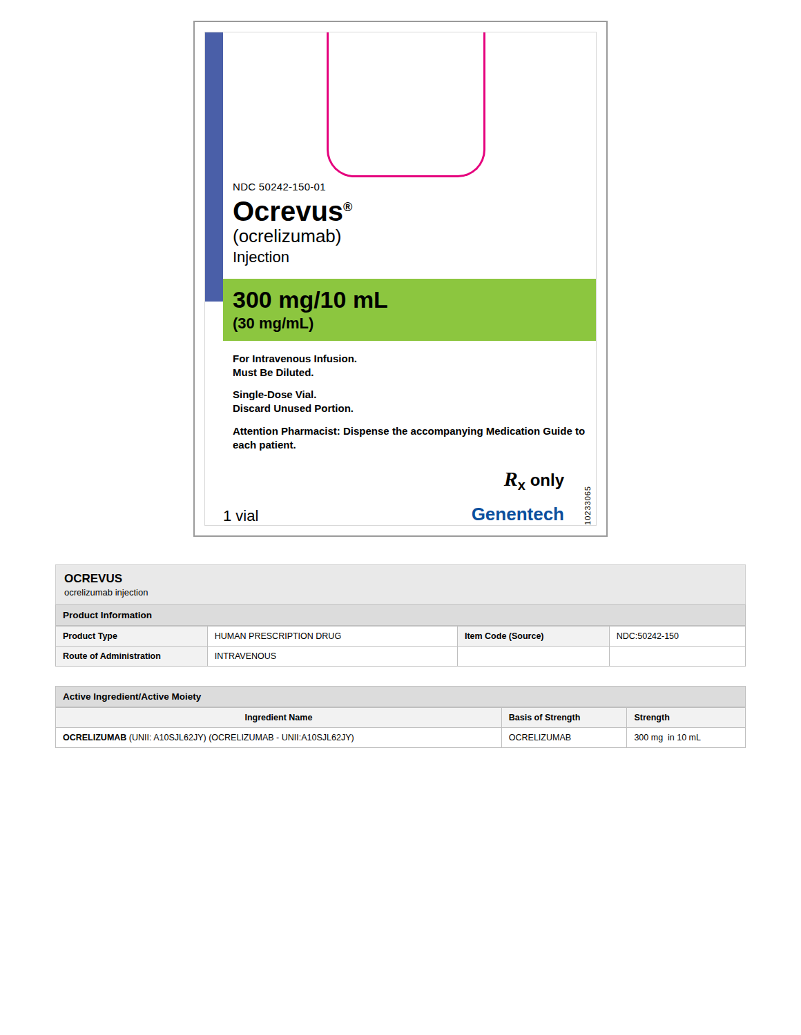NDC 50242-150-01
Ocrevus®
(ocrelizumab)
Injection
300 mg/10 mL
(30 mg/mL)
For Intravenous Infusion.
Must Be Diluted.
Single-Dose Vial.
Discard Unused Portion.
Attention Pharmacist: Dispense the accompanying Medication Guide to each patient.
Rx only
1 vial
Genentech
10233065
OCREVUS
ocrelizumab injection
Product Information
| Product Type | HUMAN PRESCRIPTION DRUG | Item Code (Source) | NDC:50242-150 |
| Route of Administration | INTRAVENOUS | | |
Active Ingredient/Active Moiety
| Ingredient Name | Basis of Strength | Strength |
| --- | --- | --- |
| OCRELIZUMAB (UNII: A10SJL62JY) (OCRELIZUMAB - UNII:A10SJL62JY) | OCRELIZUMAB | 300 mg in 10 mL |